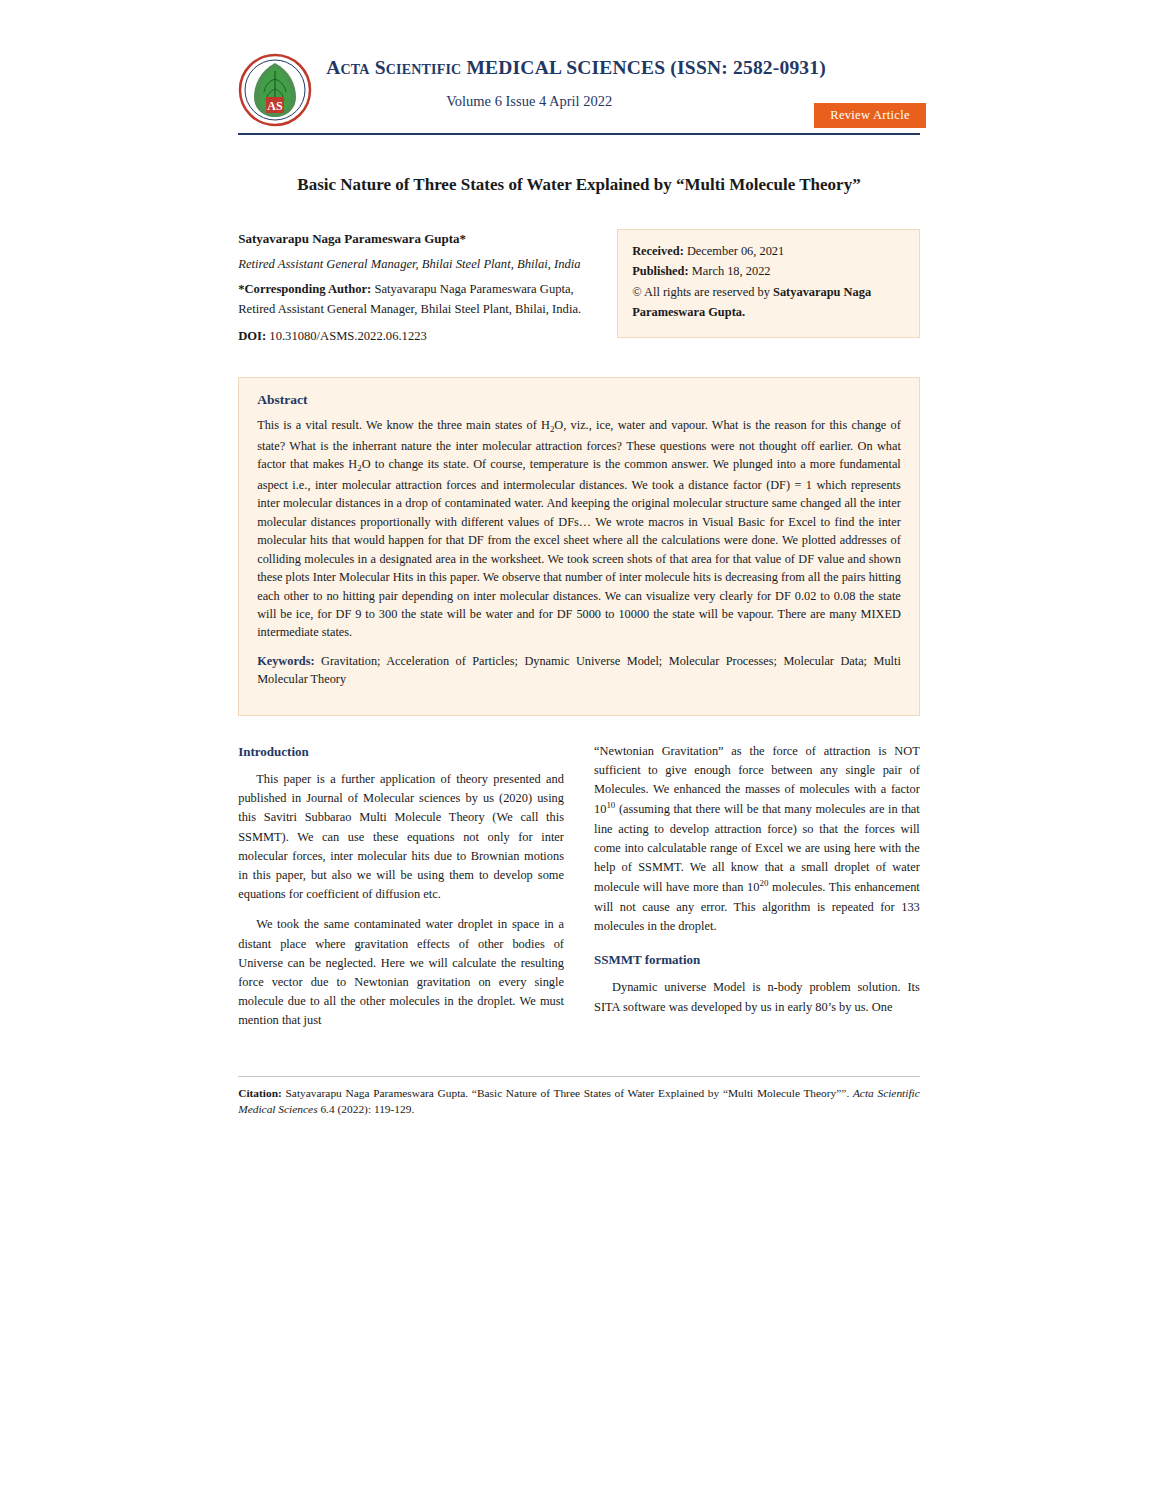AS
Acta Scientific MEDICAL SCIENCES (ISSN: 2582-0931)
Volume 6 Issue 4 April 2022 Review Article
Basic Nature of Three States of Water Explained by “Multi Molecule Theory”
Satyavarapu Naga Parameswara Gupta*
Retired Assistant General Manager, Bhilai Steel Plant, Bhilai, India
*Corresponding Author: Satyavarapu Naga Parameswara Gupta, Retired Assistant General Manager, Bhilai Steel Plant, Bhilai, India.
DOI: 10.31080/ASMS.2022.06.1223
Received: December 06, 2021
Published: March 18, 2022
© All rights are reserved by Satyavarapu Naga Parameswara Gupta.
Abstract
This is a vital result. We know the three main states of H2O, viz., ice, water and vapour. What is the reason for this change of state? What is the inherrant nature the inter molecular attraction forces? These questions were not thought off earlier. On what factor that makes H2O to change its state. Of course, temperature is the common answer. We plunged into a more fundamental aspect i.e., inter molecular attraction forces and intermolecular distances. We took a distance factor (DF) = 1 which represents inter molecular distances in a drop of contaminated water. And keeping the original molecular structure same changed all the inter molecular distances proportionally with different values of DFs… We wrote macros in Visual Basic for Excel to find the inter molecular hits that would happen for that DF from the excel sheet where all the calculations were done. We plotted addresses of colliding molecules in a designated area in the worksheet. We took screen shots of that area for that value of DF value and shown these plots Inter Molecular Hits in this paper. We observe that number of inter molecule hits is decreasing from all the pairs hitting each other to no hitting pair depending on inter molecular distances. We can visualize very clearly for DF 0.02 to 0.08 the state will be ice, for DF 9 to 300 the state will be water and for DF 5000 to 10000 the state will be vapour. There are many MIXED intermediate states.
Keywords: Gravitation; Acceleration of Particles; Dynamic Universe Model; Molecular Processes; Molecular Data; Multi Molecular Theory
Introduction
This paper is a further application of theory presented and published in Journal of Molecular sciences by us (2020) using this Savitri Subbarao Multi Molecule Theory (We call this SSMMT). We can use these equations not only for inter molecular forces, inter molecular hits due to Brownian motions in this paper, but also we will be using them to develop some equations for coefficient of diffusion etc.
We took the same contaminated water droplet in space in a distant place where gravitation effects of other bodies of Universe can be neglected. Here we will calculate the resulting force vector due to Newtonian gravitation on every single molecule due to all the other molecules in the droplet. We must mention that just
“Newtonian Gravitation” as the force of attraction is NOT sufficient to give enough force between any single pair of Molecules. We enhanced the masses of molecules with a factor 1010 (assuming that there will be that many molecules are in that line acting to develop attraction force) so that the forces will come into calculatable range of Excel we are using here with the help of SSMMT. We all know that a small droplet of water molecule will have more than 1020 molecules. This enhancement will not cause any error. This algorithm is repeated for 133 molecules in the droplet.
SSMMT formation
Dynamic universe Model is n-body problem solution. Its SITA software was developed by us in early 80’s by us. One
Citation: Satyavarapu Naga Parameswara Gupta. “Basic Nature of Three States of Water Explained by “Multi Molecule Theory””. Acta Scientific Medical Sciences 6.4 (2022): 119-129.